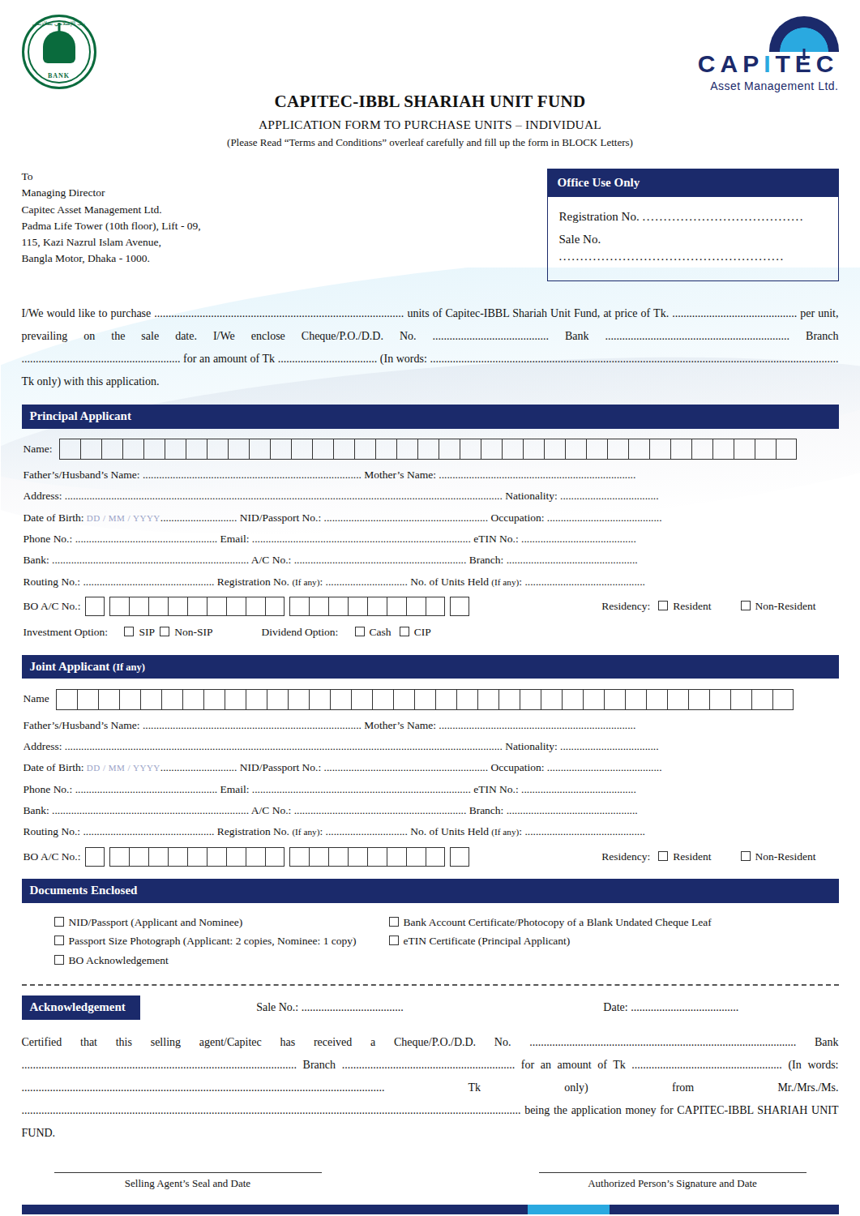بنك الإسلامي بنغلاديش
BANK
CAPITEC
Asset Management Ltd.
CAPITEC-IBBL SHARIAH UNIT FUND
APPLICATION FORM TO PURCHASE UNITS – INDIVIDUAL
(Please Read “Terms and Conditions” overleaf carefully and fill up the form in BLOCK Letters)
To
Managing Director
Capitec Asset Management Ltd.
Padma Life Tower (10th floor), Lift - 09,
115, Kazi Nazrul Islam Avenue,
Bangla Motor, Dhaka - 1000.
Office Use Only
Registration No. ......................................
Sale No. .....................................................
I/We would like to purchase ........................................................................................ units of Capitec-IBBL Shariah Unit Fund, at price of Tk. ............................................ per unit, prevailing on the sale date. I/We enclose Cheque/P.O./D.D. No. ......................................... Bank ................................................................. Branch ........................................................ for an amount of Tk ................................... (In words: ................................................................................................................................................ Tk only) with this application.
Principal Applicant
Name:
Father’s/Husband’s Name: ................................................................................ Mother’s Name: ........................................................................
Address: ................................................................................................................................................................ Nationality: ....................................
Date of Birth: DD / MM / YYYY............................ NID/Passport No.: ............................................................ Occupation: ..........................................
Phone No.: .................................................... Email: ................................................................................ eTIN No.: ..........................................
Bank: ........................................................................ A/C No.: ............................................................... Branch: ................................................
Routing No.: ................................................ Registration No. (If any): .............................. No. of Units Held (If any): ............................................
BO A/C No.: Residency: Resident Non-Resident
Investment Option: SIP Non-SIP Dividend Option: Cash CIP
Joint Applicant (If any)
Name
Father’s/Husband’s Name: ................................................................................ Mother’s Name: ........................................................................
Address: ................................................................................................................................................................ Nationality: ....................................
Date of Birth: DD / MM / YYYY............................ NID/Passport No.: ............................................................ Occupation: ..........................................
Phone No.: .................................................... Email: ................................................................................ eTIN No.: ..........................................
Bank: ........................................................................ A/C No.: ............................................................... Branch: ................................................
Routing No.: ................................................ Registration No. (If any): .............................. No. of Units Held (If any): ............................................
BO A/C No.: Residency: Resident Non-Resident
Documents Enclosed
NID/Passport (Applicant and Nominee)
Passport Size Photograph (Applicant: 2 copies, Nominee: 1 copy)
BO Acknowledgement
Bank Account Certificate/Photocopy of a Blank Undated Cheque Leaf
eTIN Certificate (Principal Applicant)
Acknowledgement
Sale No.: .................................... Date: ......................................
Certified that this selling agent/Capitec has received a Cheque/P.O./D.D. No. .............................................................................................. Bank ................................................................................................. Branch ............................................................. for an amount of Tk ..................................................... (In words: ................................................................................................................................ Tk only) from Mr./Mrs./Ms. ................................................................................................................................................................................ being the application money for CAPITEC-IBBL SHARIAH UNIT FUND.
Selling Agent’s Seal and Date
Authorized Person’s Signature and Date